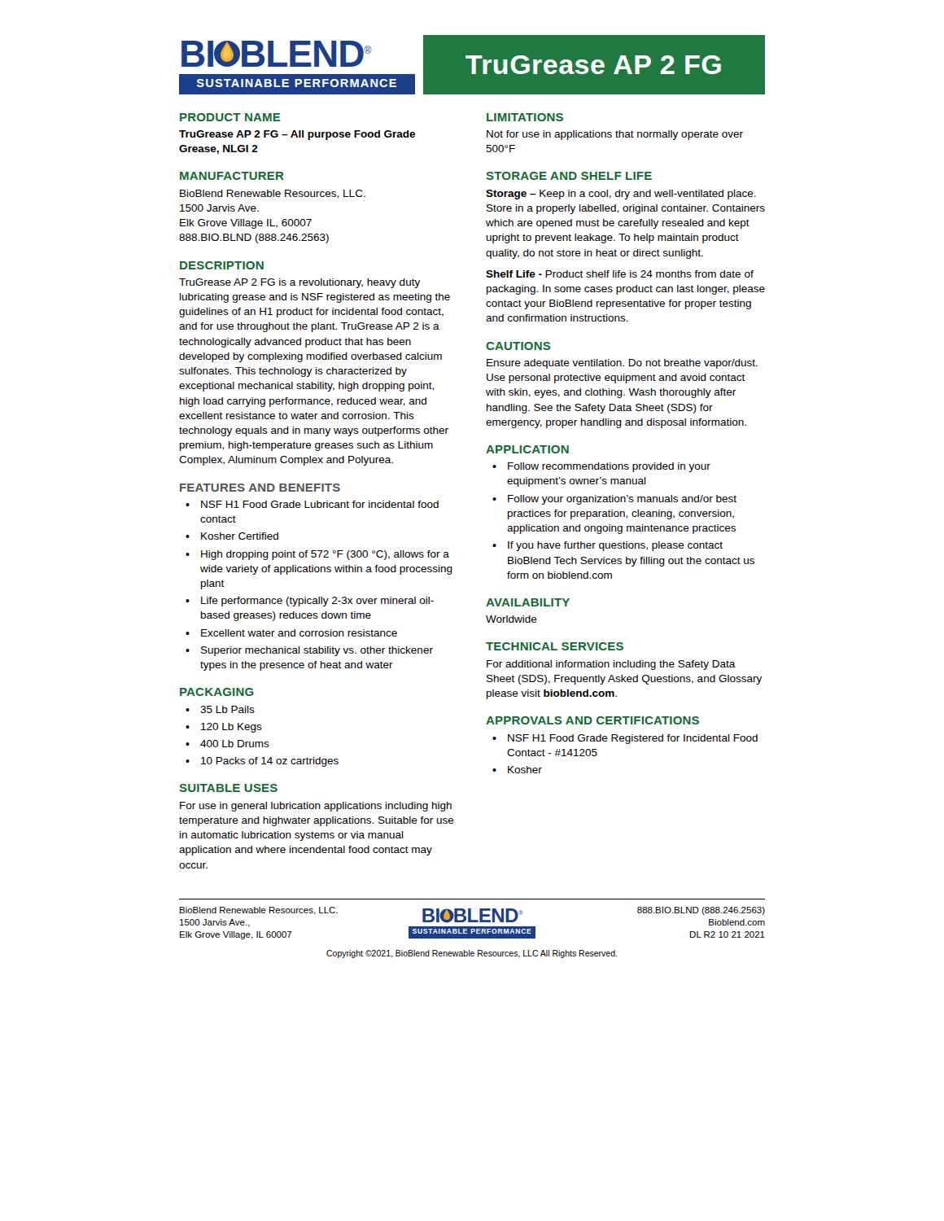BI BLEND®
SUSTAINABLE PERFORMANCE
TruGrease AP 2 FG
PRODUCT NAME
TruGrease AP 2 FG – All purpose Food Grade Grease, NLGI 2
MANUFACTURER
BioBlend Renewable Resources, LLC.
1500 Jarvis Ave.
Elk Grove Village IL, 60007
888.BIO.BLND (888.246.2563)
DESCRIPTION
TruGrease AP 2 FG is a revolutionary, heavy duty lubricating grease and is NSF registered as meeting the guidelines of an H1 product for incidental food contact, and for use throughout the plant. TruGrease AP 2 is a technologically advanced product that has been developed by complexing modified overbased calcium sulfonates. This technology is characterized by exceptional mechanical stability, high dropping point, high load carrying performance, reduced wear, and excellent resistance to water and corrosion. This technology equals and in many ways outperforms other premium, high-temperature greases such as Lithium Complex, Aluminum Complex and Polyurea.
FEATURES AND BENEFITS
NSF H1 Food Grade Lubricant for incidental food contact
Kosher Certified
High dropping point of 572 °F (300 °C), allows for a wide variety of applications within a food processing plant
Life performance (typically 2-3x over mineral oil-based greases) reduces down time
Excellent water and corrosion resistance
Superior mechanical stability vs. other thickener types in the presence of heat and water
PACKAGING
35 Lb Pails
120 Lb Kegs
400 Lb Drums
10 Packs of 14 oz cartridges
SUITABLE USES
For use in general lubrication applications including high temperature and highwater applications. Suitable for use in automatic lubrication systems or via manual application and where incendental food contact may occur.
LIMITATIONS
Not for use in applications that normally operate over 500°F
STORAGE AND SHELF LIFE
Storage – Keep in a cool, dry and well-ventilated place. Store in a properly labelled, original container. Containers which are opened must be carefully resealed and kept upright to prevent leakage. To help maintain product quality, do not store in heat or direct sunlight.
Shelf Life - Product shelf life is 24 months from date of packaging. In some cases product can last longer, please contact your BioBlend representative for proper testing and confirmation instructions.
CAUTIONS
Ensure adequate ventilation. Do not breathe vapor/dust. Use personal protective equipment and avoid contact with skin, eyes, and clothing. Wash thoroughly after handling. See the Safety Data Sheet (SDS) for emergency, proper handling and disposal information.
APPLICATION
Follow recommendations provided in your equipment’s owner’s manual
Follow your organization’s manuals and/or best practices for preparation, cleaning, conversion, application and ongoing maintenance practices
If you have further questions, please contact BioBlend Tech Services by filling out the contact us form on bioblend.com
AVAILABILITY
Worldwide
TECHNICAL SERVICES
For additional information including the Safety Data Sheet (SDS), Frequently Asked Questions, and Glossary please visit bioblend.com.
APPROVALS AND CERTIFICATIONS
NSF H1 Food Grade Registered for Incidental Food Contact - #141205
Kosher
BioBlend Renewable Resources, LLC.
1500 Jarvis Ave.,
Elk Grove Village, IL 60007
BI BLEND®
SUSTAINABLE PERFORMANCE
888.BIO.BLND (888.246.2563)
Bioblend.com
DL R2 10 21 2021
Copyright ©2021, BioBlend Renewable Resources, LLC All Rights Reserved.